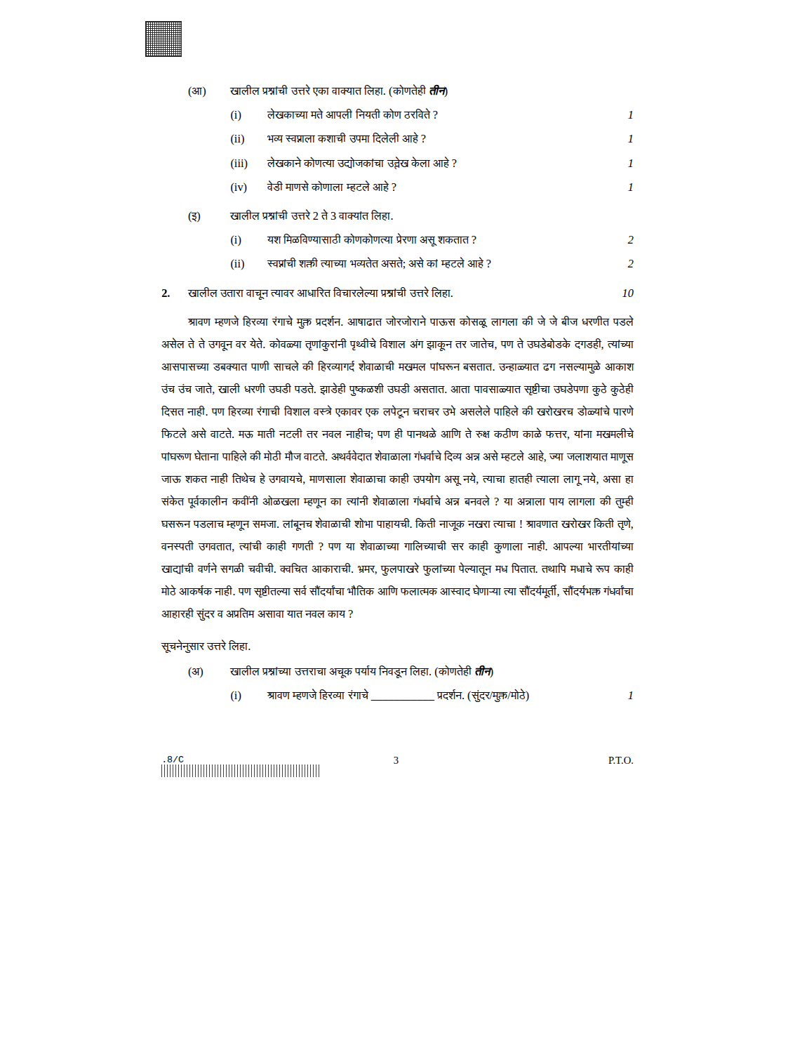| | (आ) | खालील प्रश्नांची उत्तरे एका वाक्यात लिहा. (कोणतेही तीन ) | |
| | | (i) | लेखकाच्या मते आपली नियती कोण ठरविते ? | 1 |
| | | (ii) | भव्य स्वप्नाला कशाची उपमा दिलेली आहे ? | 1 |
| | | (iii) | लेखकाने कोणत्या उद्योजकांचा उल्लेख केला आहे ? | 1 |
| | | (iv) | वेडी माणसे कोणाला म्हटले आहे ? | 1 |
| | (इ) | खालील प्रश्नांची उत्तरे 2 ते 3 वाक्यांत लिहा. | |
| | | (i) | यश मिळविण्यासाठी कोणकोणत्या प्रेरणा असू शकतात ? | 2 |
| | | (ii) | स्वप्नांची शक्ती त्याच्या भव्यतेत असते; असे कां म्हटले आहे ? | 2 |
| 2. | खालील उतारा वाचून त्यावर आधारित विचारलेल्या प्रश्नांची उत्तरे लिहा. | 10 |
श्रावण म्हणजे हिरव्या रंगाचे मुक्त प्रदर्शन. आषाढात जोरजोराने पाऊस कोसळू लागला की जे जे बीज धरणीत पडले असेल ते ते उगवून वर येते. कोवळ्या तृणांकुरांनी पृथ्वीचे विशाल अंग झाकून तर जातेच, पण ते उघडेबोडके दगडही, त्यांच्या आसपासच्या डबक्यात पाणी साचले की हिरव्यागर्द शेवाळाची मखमल पांघरून बसतात. उन्हाळ्यात ढग नसल्यामुळे आकाश उंच उंच जाते, खाली धरणी उघडी पडते. झाडेही पुष्कळशी उघडी असतात. आता पावसाळ्यात सृष्टीचा उघडेपणा कुठे कुठेही दिसत नाही. पण हिरव्या रंगाची विशाल वस्त्रे एकावर एक लपेटून चराचर उभे असलेले पाहिले की खरोखरच डोळ्यांचे पारणे फिटले असे वाटते. मऊ माती नटली तर नवल नाहीच; पण ही पानथळे आणि ते रुक्ष कठीण काळे फत्तर, यांना मखमलीचे पांघरूण घेताना पाहिले की मोठी मौज वाटते. अथर्ववेदात शेवाळाला गंधर्वाचे दिव्य अन्न असे म्हटले आहे, ज्या जलाशयात माणूस जाऊ शकत नाही तिथेच हे उगवायचे, माणसाला शेवाळाचा काही उपयोग असू नये, त्याचा हातही त्याला लागू नये, असा हा संकेत पूर्वकालीन कवींनी ओळखला म्हणून का त्यांनी शेवाळाला गंधर्वाचे अन्न बनवले ? या अन्नाला पाय लागला की तुम्ही घसरून पडलाच म्हणून समजा. लांबूनच शेवाळाची शोभा पाहायची. किती नाजूक नखरा त्याचा ! श्रावणात खरोखर किती तृणे, वनस्पती उगवतात, त्यांची काही गणती ? पण या शेवाळाच्या गालिच्याची सर काही कुणाला नाही. आपल्या भारतीयांच्या खाद्यांची वर्णने सगळी चवीची. क्वचित आकाराची. भ्रमर, फुलपाखरे फुलांच्या पेल्यातून मध पितात. तथापि मधाचे रूप काही मोठे आकर्षक नाही. पण सृष्टीतल्या सर्व सौंदर्यांचा भौतिक आणि फलात्मक आस्वाद घेणाऱ्या त्या सौंदर्यमूर्ती, सौंदर्यभक्त गंधर्वांचा आहारही सुंदर व अप्रतिम असावा यात नवल काय ?
सूचनेनुसार उत्तरे लिहा.
| | (अ) | खालील प्रश्नांच्या उत्तराचा अचूक पर्याय निवडून लिहा. (कोणतेही तीन ) | |
| | | (i) | श्रावण म्हणजे हिरव्या रंगाचे ___________ प्रदर्शन. (सुंदर/मुक्त/मोठे) | 1 |
.8/C P.T.O.
3